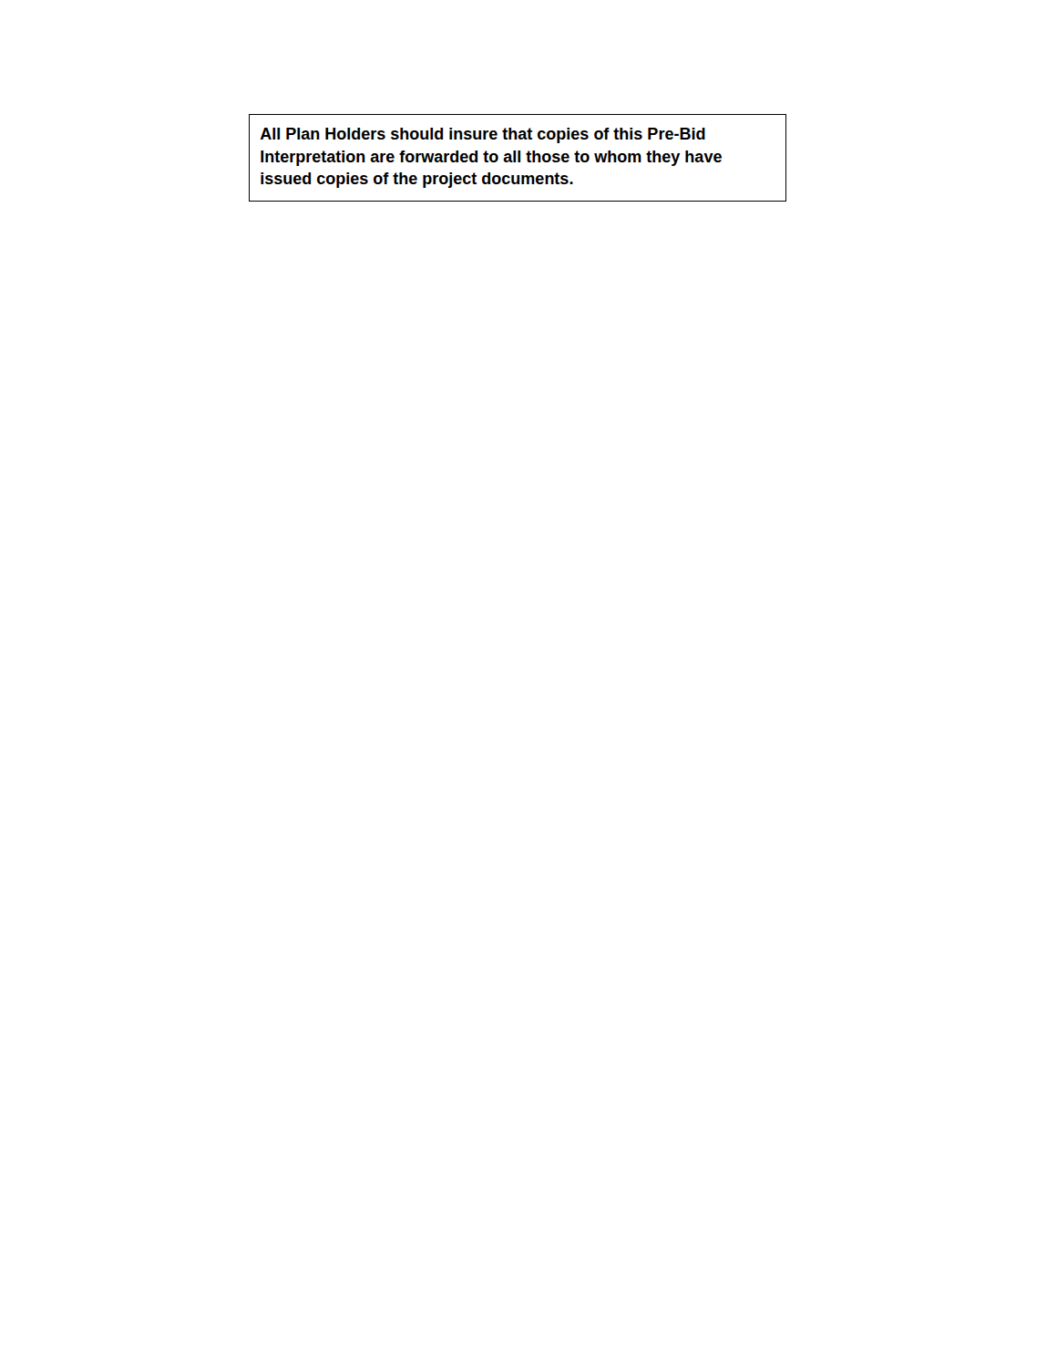All Plan Holders should insure that copies of this Pre-Bid Interpretation are forwarded to all those to whom they have issued copies of the project documents.